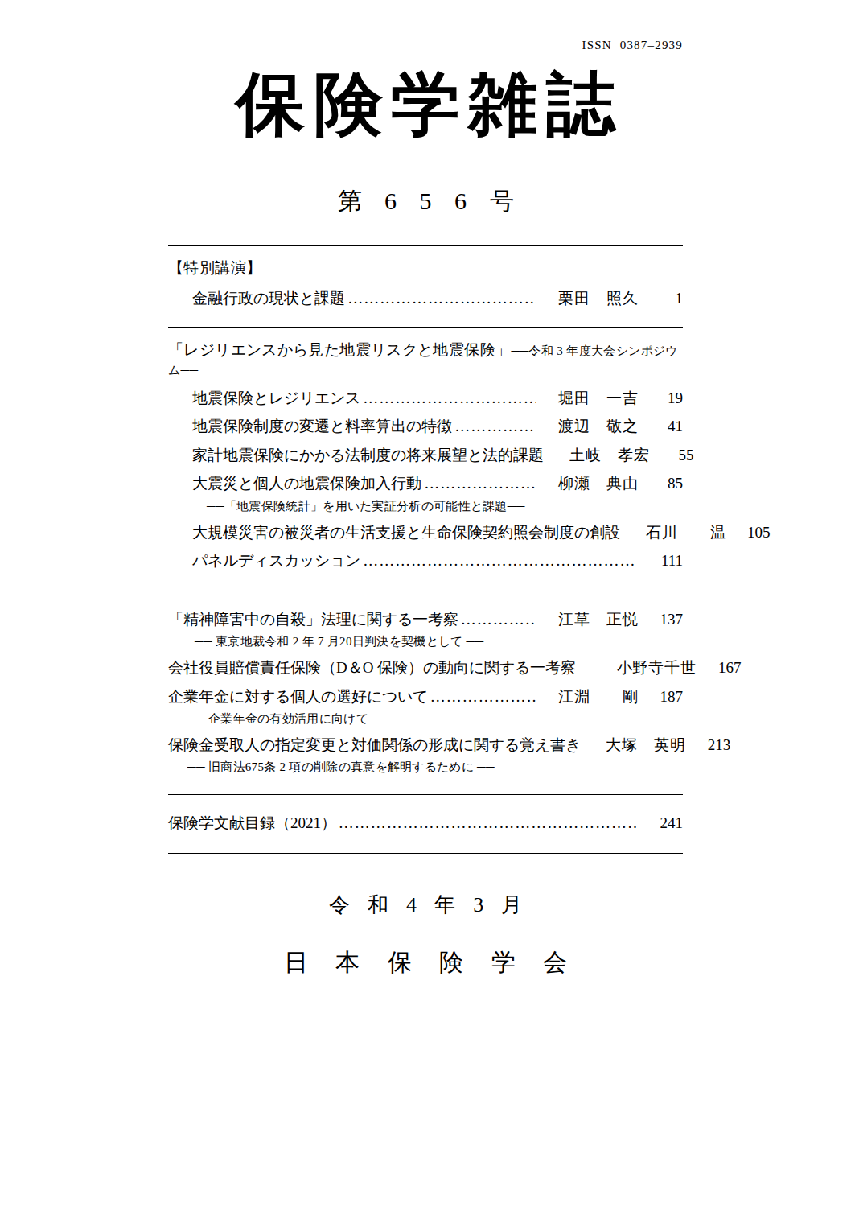ISSN 0387–2939
保険学雑誌
第 6 5 6 号
【特別講演】
金融行政の現状と課題 …………………………………… 栗田　照久 1
「レジリエンスから見た地震リスクと地震保険」──令和 3 年度大会シンポジウム──
地震保険とレジリエンス ……………………………… 堀田　一吉 19
地震保険制度の変遷と料率算出の特徴 ……………… 渡辺　敬之 41
家計地震保険にかかる法制度の将来展望と法的課題 … 土岐　孝宏 55
大震災と個人の地震保険加入行動 ……………………… 柳瀬　典由 85
──「地震保険統計」を用いた実証分析の可能性と課題──
大規模災害の被災者の生活支援と生命保険契約照会制度の創設 … 石川　　温 105
パネルディスカッション ………………………………………………… 111
「精神障害中の自殺」法理に関する一考察 ……………… 江草　正悦 137
── 東京地裁令和 2 年 7 月20日判決を契機として ──
会社役員賠償責任保険（D＆O 保険）の動向に関する一考察 … 小野寺千世 167
企業年金に対する個人の選好について ……………………… 江淵　　剛 187
── 企業年金の有効活用に向けて ──
保険金受取人の指定変更と対価関係の形成に関する覚え書き … 大塚　英明 213
── 旧商法675条 2 項の削除の真意を解明するために ──
保険学文献目録（2021） ………………………………………………… 241
令 和 4 年 3 月
日 本 保 険 学 会